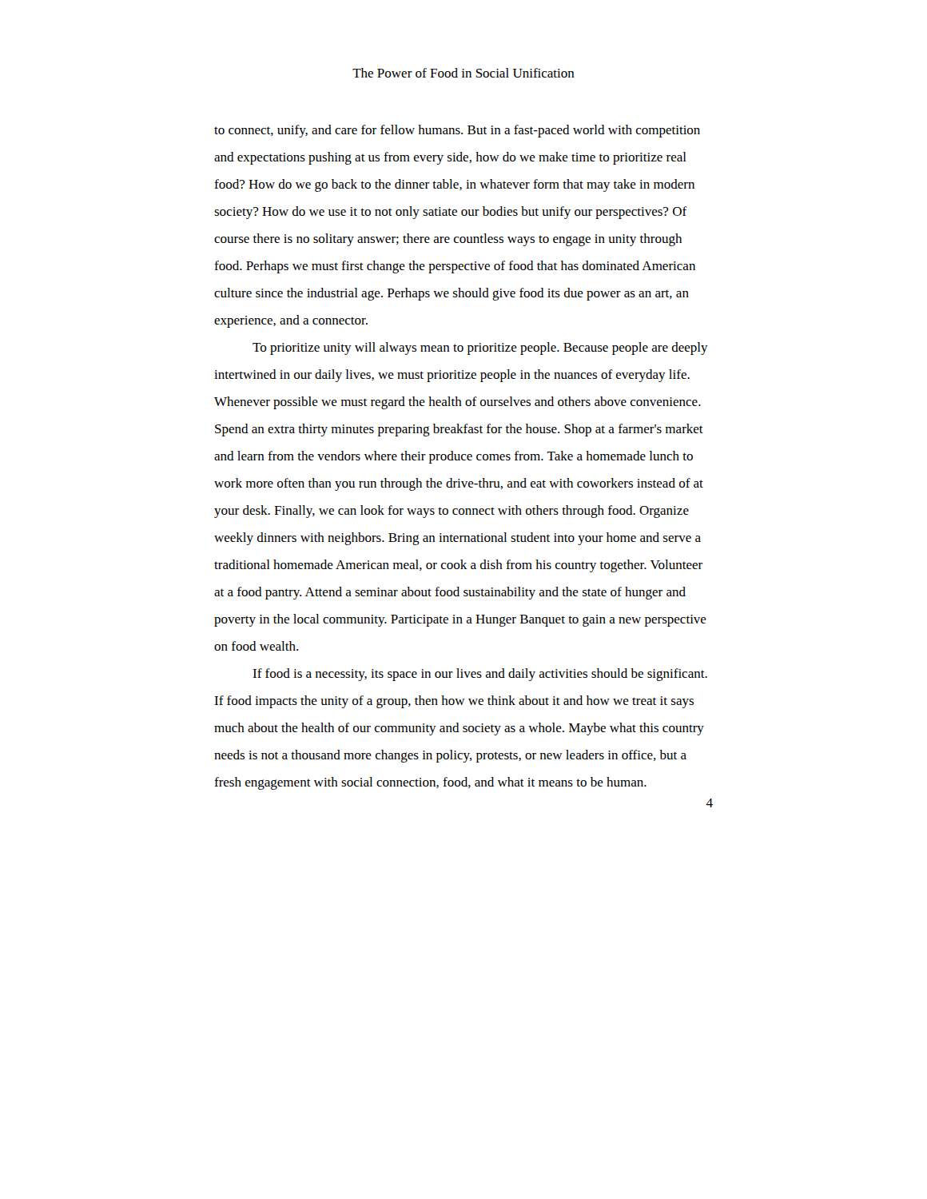The Power of Food in Social Unification
to connect, unify, and care for fellow humans. But in a fast-paced world with competition and expectations pushing at us from every side, how do we make time to prioritize real food? How do we go back to the dinner table, in whatever form that may take in modern society? How do we use it to not only satiate our bodies but unify our perspectives? Of course there is no solitary answer; there are countless ways to engage in unity through food. Perhaps we must first change the perspective of food that has dominated American culture since the industrial age. Perhaps we should give food its due power as an art, an experience, and a connector.
To prioritize unity will always mean to prioritize people. Because people are deeply intertwined in our daily lives, we must prioritize people in the nuances of everyday life. Whenever possible we must regard the health of ourselves and others above convenience. Spend an extra thirty minutes preparing breakfast for the house. Shop at a farmer's market and learn from the vendors where their produce comes from. Take a homemade lunch to work more often than you run through the drive-thru, and eat with coworkers instead of at your desk. Finally, we can look for ways to connect with others through food. Organize weekly dinners with neighbors. Bring an international student into your home and serve a traditional homemade American meal, or cook a dish from his country together. Volunteer at a food pantry. Attend a seminar about food sustainability and the state of hunger and poverty in the local community. Participate in a Hunger Banquet to gain a new perspective on food wealth.
If food is a necessity, its space in our lives and daily activities should be significant. If food impacts the unity of a group, then how we think about it and how we treat it says much about the health of our community and society as a whole. Maybe what this country needs is not a thousand more changes in policy, protests, or new leaders in office, but a fresh engagement with social connection, food, and what it means to be human.
4